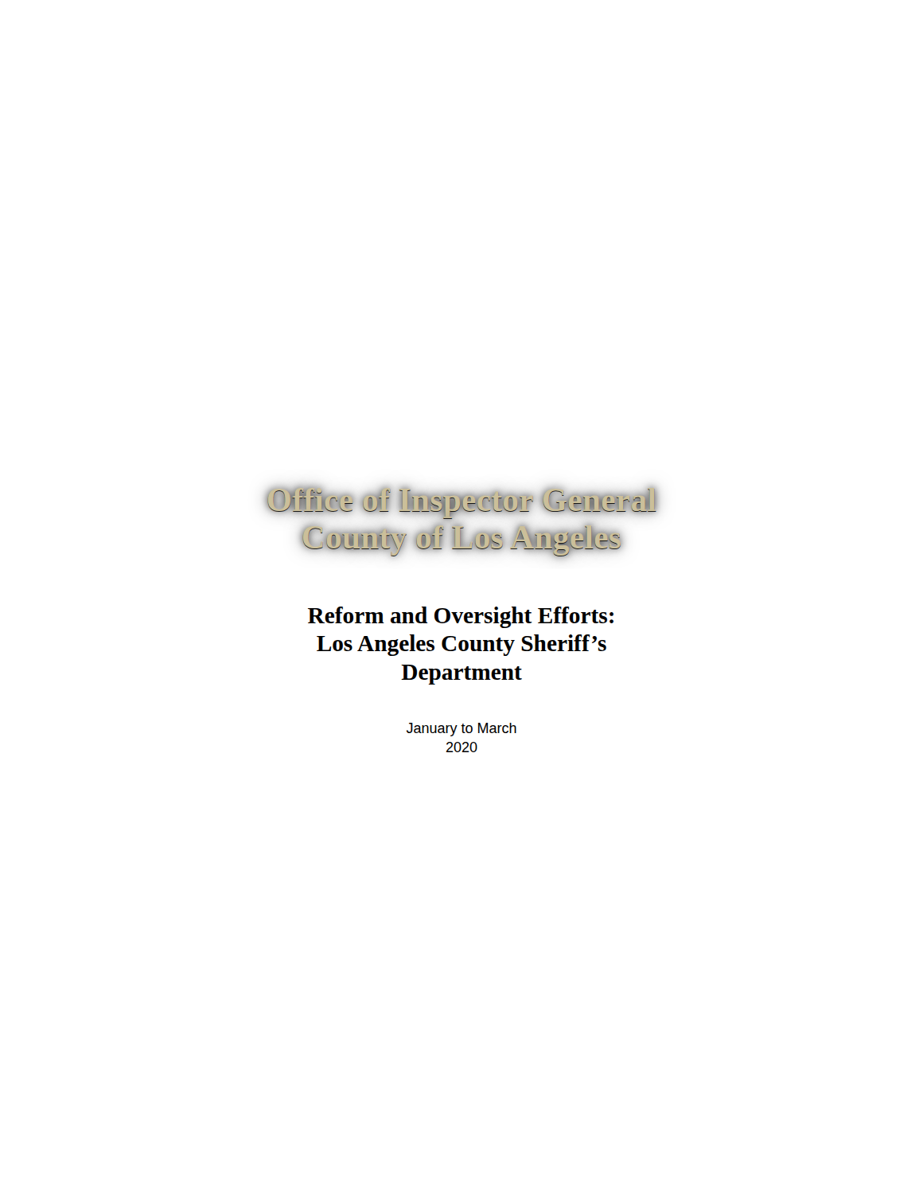Office of Inspector General County of Los Angeles
Reform and Oversight Efforts: Los Angeles County Sheriff’s Department
January to March 2020